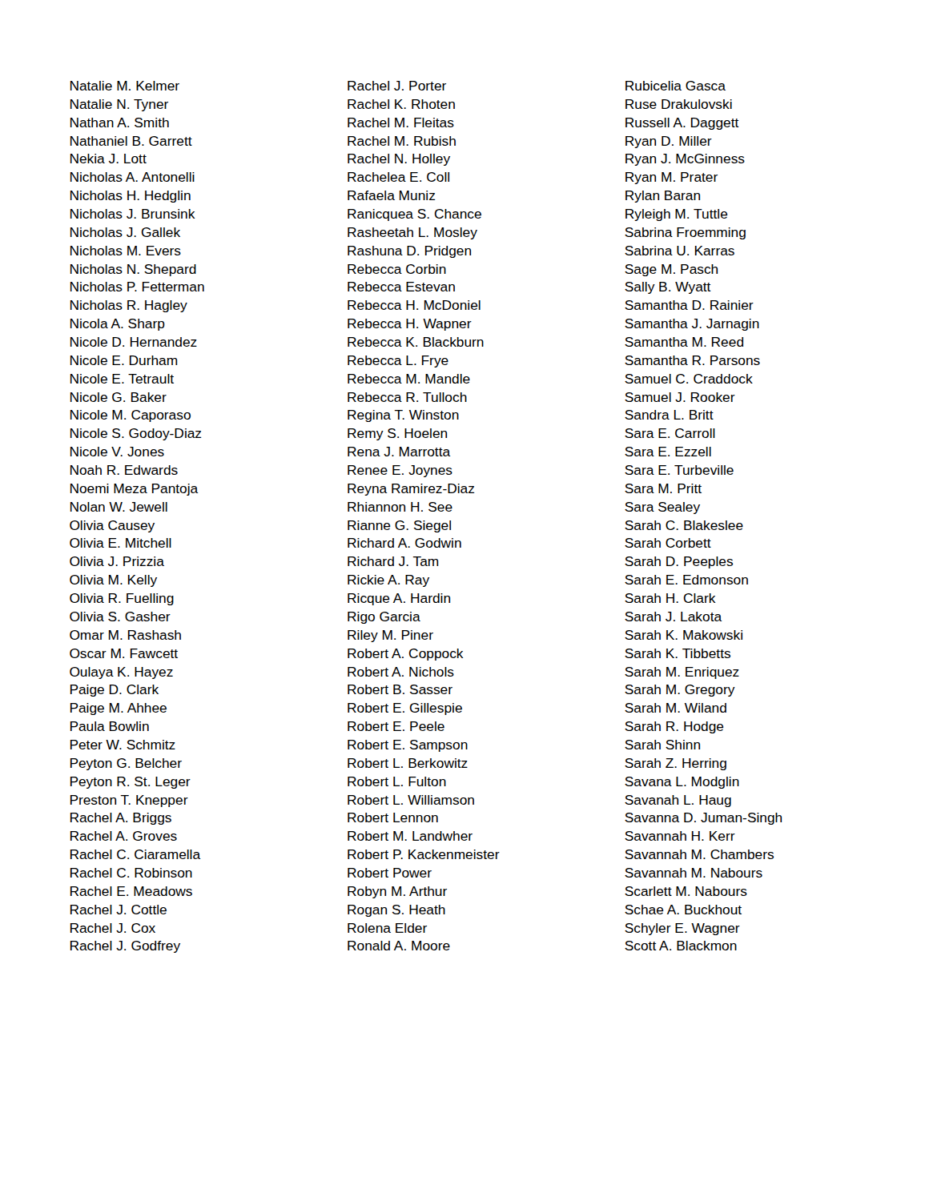Natalie M. Kelmer
Natalie N. Tyner
Nathan A. Smith
Nathaniel B. Garrett
Nekia J. Lott
Nicholas A. Antonelli
Nicholas H. Hedglin
Nicholas J. Brunsink
Nicholas J. Gallek
Nicholas M. Evers
Nicholas N. Shepard
Nicholas P. Fetterman
Nicholas R. Hagley
Nicola A. Sharp
Nicole D. Hernandez
Nicole E. Durham
Nicole E. Tetrault
Nicole G. Baker
Nicole M. Caporaso
Nicole S. Godoy-Diaz
Nicole V. Jones
Noah R. Edwards
Noemi Meza Pantoja
Nolan W. Jewell
Olivia Causey
Olivia E. Mitchell
Olivia J. Prizzia
Olivia M. Kelly
Olivia R. Fuelling
Olivia S. Gasher
Omar M. Rashash
Oscar M. Fawcett
Oulaya K. Hayez
Paige D. Clark
Paige M. Ahhee
Paula Bowlin
Peter W. Schmitz
Peyton G. Belcher
Peyton R. St. Leger
Preston T. Knepper
Rachel A. Briggs
Rachel A. Groves
Rachel C. Ciaramella
Rachel C. Robinson
Rachel E. Meadows
Rachel J. Cottle
Rachel J. Cox
Rachel J. Godfrey
Rachel J. Porter
Rachel K. Rhoten
Rachel M. Fleitas
Rachel M. Rubish
Rachel N. Holley
Rachelea E. Coll
Rafaela Muniz
Ranicquea S. Chance
Rasheetah L. Mosley
Rashuna D. Pridgen
Rebecca Corbin
Rebecca Estevan
Rebecca H. McDoniel
Rebecca H. Wapner
Rebecca K. Blackburn
Rebecca L. Frye
Rebecca M. Mandle
Rebecca R. Tulloch
Regina T. Winston
Remy S. Hoelen
Rena J. Marrotta
Renee E. Joynes
Reyna Ramirez-Diaz
Rhiannon H. See
Rianne G. Siegel
Richard A. Godwin
Richard J. Tam
Rickie A. Ray
Ricque A. Hardin
Rigo Garcia
Riley M. Piner
Robert A. Coppock
Robert A. Nichols
Robert B. Sasser
Robert E. Gillespie
Robert E. Peele
Robert E. Sampson
Robert L. Berkowitz
Robert L. Fulton
Robert L. Williamson
Robert Lennon
Robert M. Landwher
Robert P. Kackenmeister
Robert Power
Robyn M. Arthur
Rogan S. Heath
Rolena Elder
Ronald A. Moore
Rubicelia Gasca
Ruse Drakulovski
Russell A. Daggett
Ryan D. Miller
Ryan J. McGinness
Ryan M. Prater
Rylan Baran
Ryleigh M. Tuttle
Sabrina Froemming
Sabrina U. Karras
Sage M. Pasch
Sally B. Wyatt
Samantha D. Rainier
Samantha J. Jarnagin
Samantha M. Reed
Samantha R. Parsons
Samuel C. Craddock
Samuel J. Rooker
Sandra L. Britt
Sara E. Carroll
Sara E. Ezzell
Sara E. Turbeville
Sara M. Pritt
Sara Sealey
Sarah C. Blakeslee
Sarah Corbett
Sarah D. Peeples
Sarah E. Edmonson
Sarah H. Clark
Sarah J. Lakota
Sarah K. Makowski
Sarah K. Tibbetts
Sarah M. Enriquez
Sarah M. Gregory
Sarah M. Wiland
Sarah R. Hodge
Sarah Shinn
Sarah Z. Herring
Savana L. Modglin
Savanah L. Haug
Savanna D. Juman-Singh
Savannah H. Kerr
Savannah M. Chambers
Savannah M. Nabours
Scarlett M. Nabours
Schae A. Buckhout
Schyler E. Wagner
Scott A. Blackmon